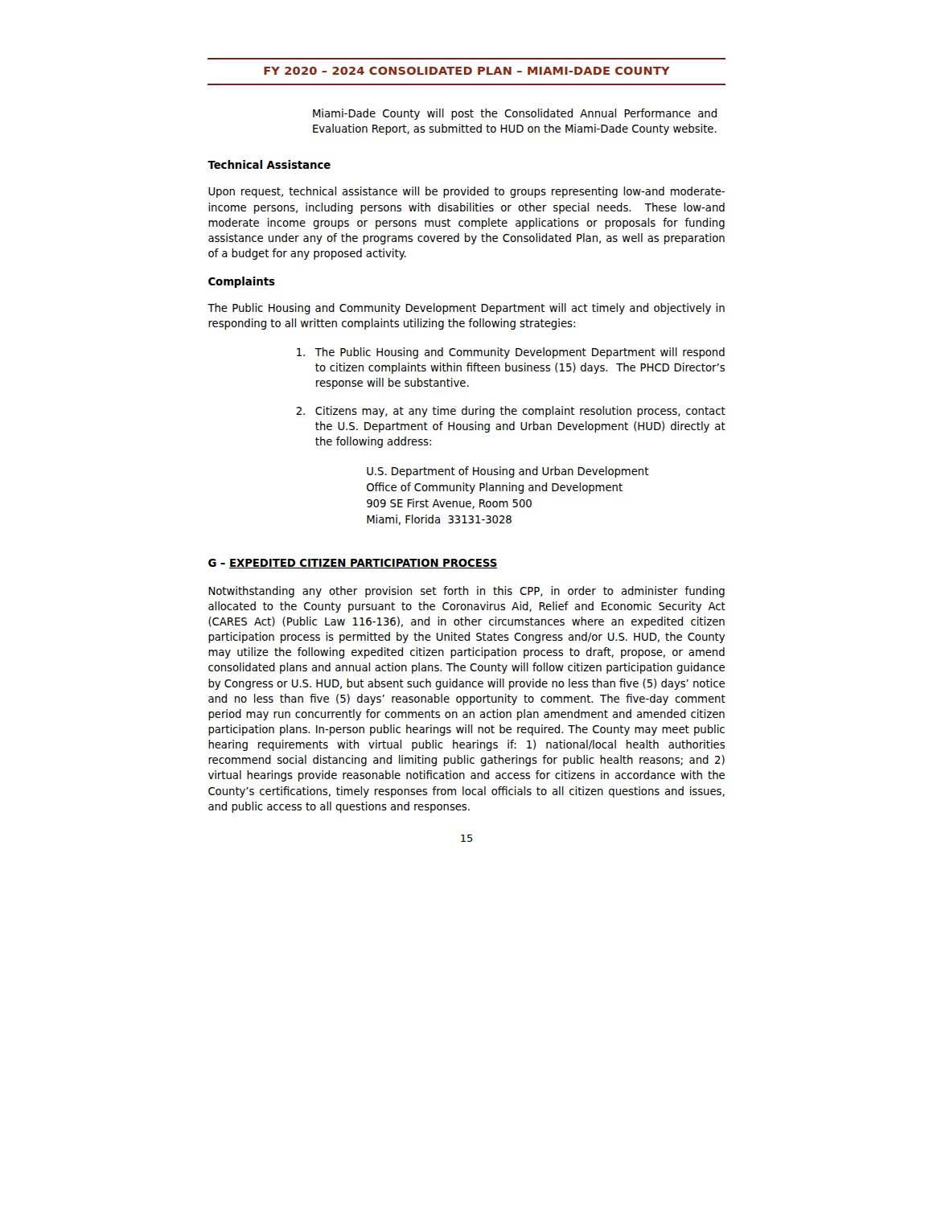FY 2020 – 2024 CONSOLIDATED PLAN – MIAMI-DADE COUNTY
Miami-Dade County will post the Consolidated Annual Performance and Evaluation Report, as submitted to HUD on the Miami-Dade County website.
Technical Assistance
Upon request, technical assistance will be provided to groups representing low-and moderate-income persons, including persons with disabilities or other special needs. These low-and moderate income groups or persons must complete applications or proposals for funding assistance under any of the programs covered by the Consolidated Plan, as well as preparation of a budget for any proposed activity.
Complaints
The Public Housing and Community Development Department will act timely and objectively in responding to all written complaints utilizing the following strategies:
1. The Public Housing and Community Development Department will respond to citizen complaints within fifteen business (15) days. The PHCD Director’s response will be substantive.
2. Citizens may, at any time during the complaint resolution process, contact the U.S. Department of Housing and Urban Development (HUD) directly at the following address:
U.S. Department of Housing and Urban Development
Office of Community Planning and Development
909 SE First Avenue, Room 500
Miami, Florida 33131-3028
G – EXPEDITED CITIZEN PARTICIPATION PROCESS
Notwithstanding any other provision set forth in this CPP, in order to administer funding allocated to the County pursuant to the Coronavirus Aid, Relief and Economic Security Act (CARES Act) (Public Law 116-136), and in other circumstances where an expedited citizen participation process is permitted by the United States Congress and/or U.S. HUD, the County may utilize the following expedited citizen participation process to draft, propose, or amend consolidated plans and annual action plans. The County will follow citizen participation guidance by Congress or U.S. HUD, but absent such guidance will provide no less than five (5) days’ notice and no less than five (5) days’ reasonable opportunity to comment. The five-day comment period may run concurrently for comments on an action plan amendment and amended citizen participation plans. In-person public hearings will not be required. The County may meet public hearing requirements with virtual public hearings if: 1) national/local health authorities recommend social distancing and limiting public gatherings for public health reasons; and 2) virtual hearings provide reasonable notification and access for citizens in accordance with the County’s certifications, timely responses from local officials to all citizen questions and issues, and public access to all questions and responses.
15